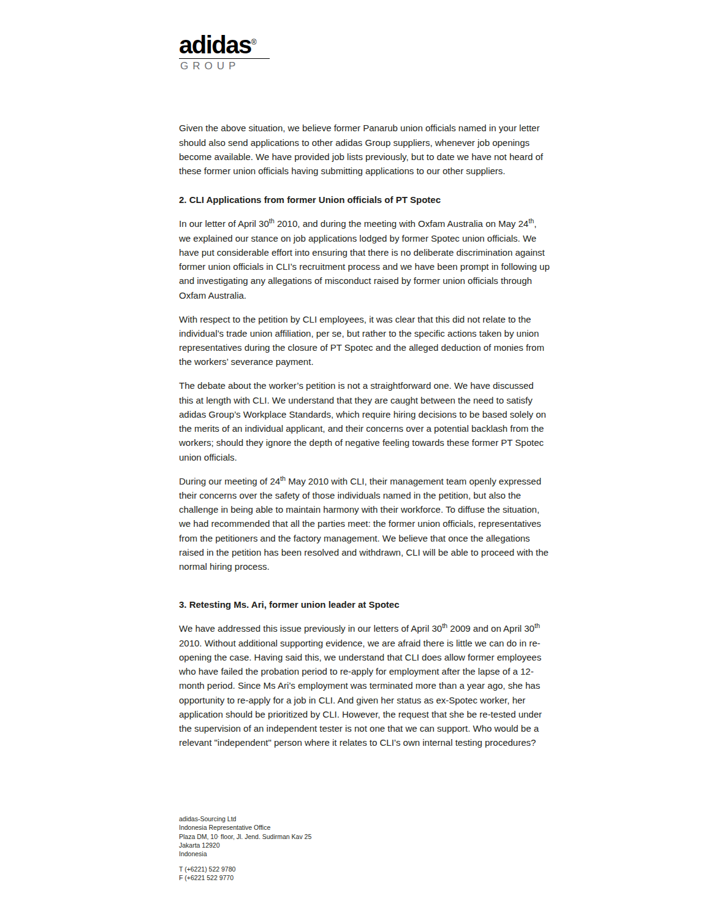adidas®
GROUP
Given the above situation, we believe former Panarub union officials named in your letter should also send applications to other adidas Group suppliers, whenever job openings become available. We have provided job lists previously, but to date we have not heard of these former union officials having submitting applications to our other suppliers.
2. CLI Applications from former Union officials of PT Spotec
In our letter of April 30th 2010, and during the meeting with Oxfam Australia on May 24th, we explained our stance on job applications lodged by former Spotec union officials. We have put considerable effort into ensuring that there is no deliberate discrimination against former union officials in CLI’s recruitment process and we have been prompt in following up and investigating any allegations of misconduct raised by former union officials through Oxfam Australia.
With respect to the petition by CLI employees, it was clear that this did not relate to the individual’s trade union affiliation, per se, but rather to the specific actions taken by union representatives during the closure of PT Spotec and the alleged deduction of monies from the workers’ severance payment.
The debate about the worker’s petition is not a straightforward one. We have discussed this at length with CLI. We understand that they are caught between the need to satisfy adidas Group’s Workplace Standards, which require hiring decisions to be based solely on the merits of an individual applicant, and their concerns over a potential backlash from the workers; should they ignore the depth of negative feeling towards these former PT Spotec union officials.
During our meeting of 24th May 2010 with CLI, their management team openly expressed their concerns over the safety of those individuals named in the petition, but also the challenge in being able to maintain harmony with their workforce. To diffuse the situation, we had recommended that all the parties meet: the former union officials, representatives from the petitioners and the factory management. We believe that once the allegations raised in the petition has been resolved and withdrawn, CLI will be able to proceed with the normal hiring process.
3. Retesting Ms. Ari, former union leader at Spotec
We have addressed this issue previously in our letters of April 30th 2009 and on April 30th 2010. Without additional supporting evidence, we are afraid there is little we can do in re-opening the case. Having said this, we understand that CLI does allow former employees who have failed the probation period to re-apply for employment after the lapse of a 12-month period. Since Ms Ari’s employment was terminated more than a year ago, she has opportunity to re-apply for a job in CLI. And given her status as ex-Spotec worker, her application should be prioritized by CLI. However, the request that she be re-tested under the supervision of an independent tester is not one that we can support. Who would be a relevant "independent" person where it relates to CLI’s own internal testing procedures?
adidas-Sourcing Ltd
Indonesia Representative Office
Plaza DM, 10, floor, Jl. Jend. Sudirman Kav 25
Jakarta 12920
Indonesia
T (+6221) 522 9780
F (+6221 522 9770